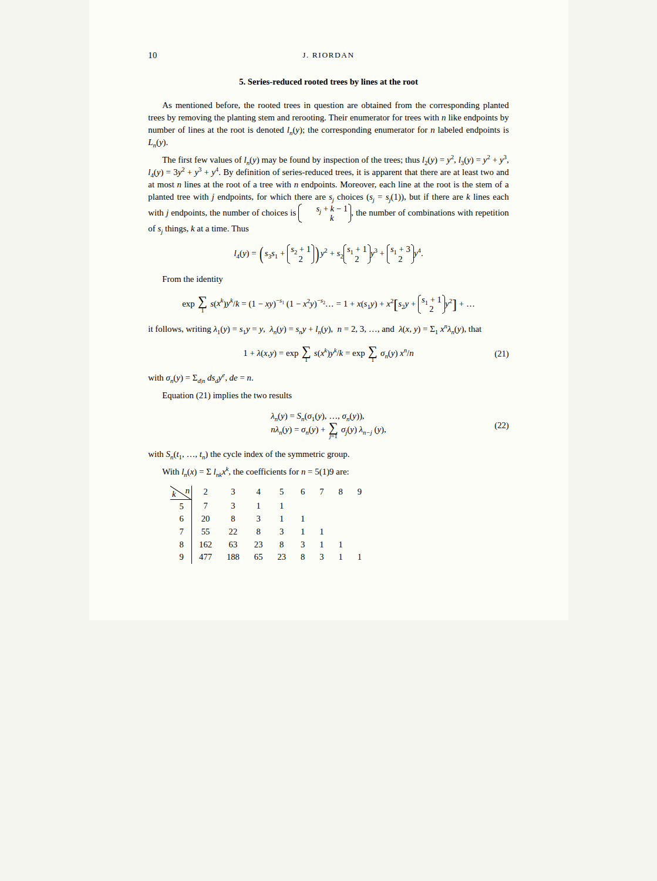10
J. RIORDAN
5. Series-reduced rooted trees by lines at the root
As mentioned before, the rooted trees in question are obtained from the corresponding planted trees by removing the planting stem and rerooting. Their enumerator for trees with n like endpoints by number of lines at the root is denoted ln(y); the corresponding enumerator for n labeled endpoints is Ln(y).
The first few values of ln(y) may be found by inspection of the trees; thus l2(y) = y2, l3(y) = y2 + y3, l4(y) = 3y2 + y3 + y4. By definition of series-reduced trees, it is apparent that there are at least two and at most n lines at the root of a tree with n endpoints. Moreover, each line at the root is the stem of a planted tree with j endpoints, for which there are sj choices (sj = sj(1)), but if there are k lines each with j endpoints, the number of choices is sj + k − 1 k, the number of combinations with repetition of sj things, k at a time. Thus
l4(y) = (s3s1 + s2 + 12) y2 + s2s1 + 12 y3 + s1 + 32 y4.
From the identity
exp ∑1 s(xk)yk/k = (1 − xy)−s1 (1 − x2y)−s2… = 1 + x(s1y) + x2[s2y + s1 + 12 y2] + …
it follows, writing λ1(y) = s1y = y, λn(y) = sny + ln(y), n = 2, 3, …, and λ(x, y) = Σ1 xnλn(y), that
1 + λ(x,y) = exp ∑1 s(xk)yk/k = exp ∑1 σn(y) xn/n (21)
with σn(y) = Σd|n dsdye, de = n.
Equation (21) implies the two results
λn(y) = Sn(σ1(y), …, σn(y)),
nλn(y) = σn(y) + ∑j=1 σj(y) λn−j (y), (22)
with Sn(t1, …, tn) the cycle index of the symmetric group.
With ln(x) = Σ lnkxk, the coefficients for n = 5(1)9 are:
| k n | 2 | 3 | 4 | 5 | 6 | 7 | 8 | 9 |
| 5 | 7 | 3 | 1 | 1 | | | | |
| 6 | 20 | 8 | 3 | 1 | 1 | | | |
| 7 | 55 | 22 | 8 | 3 | 1 | 1 | | |
| 8 | 162 | 63 | 23 | 8 | 3 | 1 | 1 | |
| 9 | 477 | 188 | 65 | 23 | 8 | 3 | 1 | 1 |